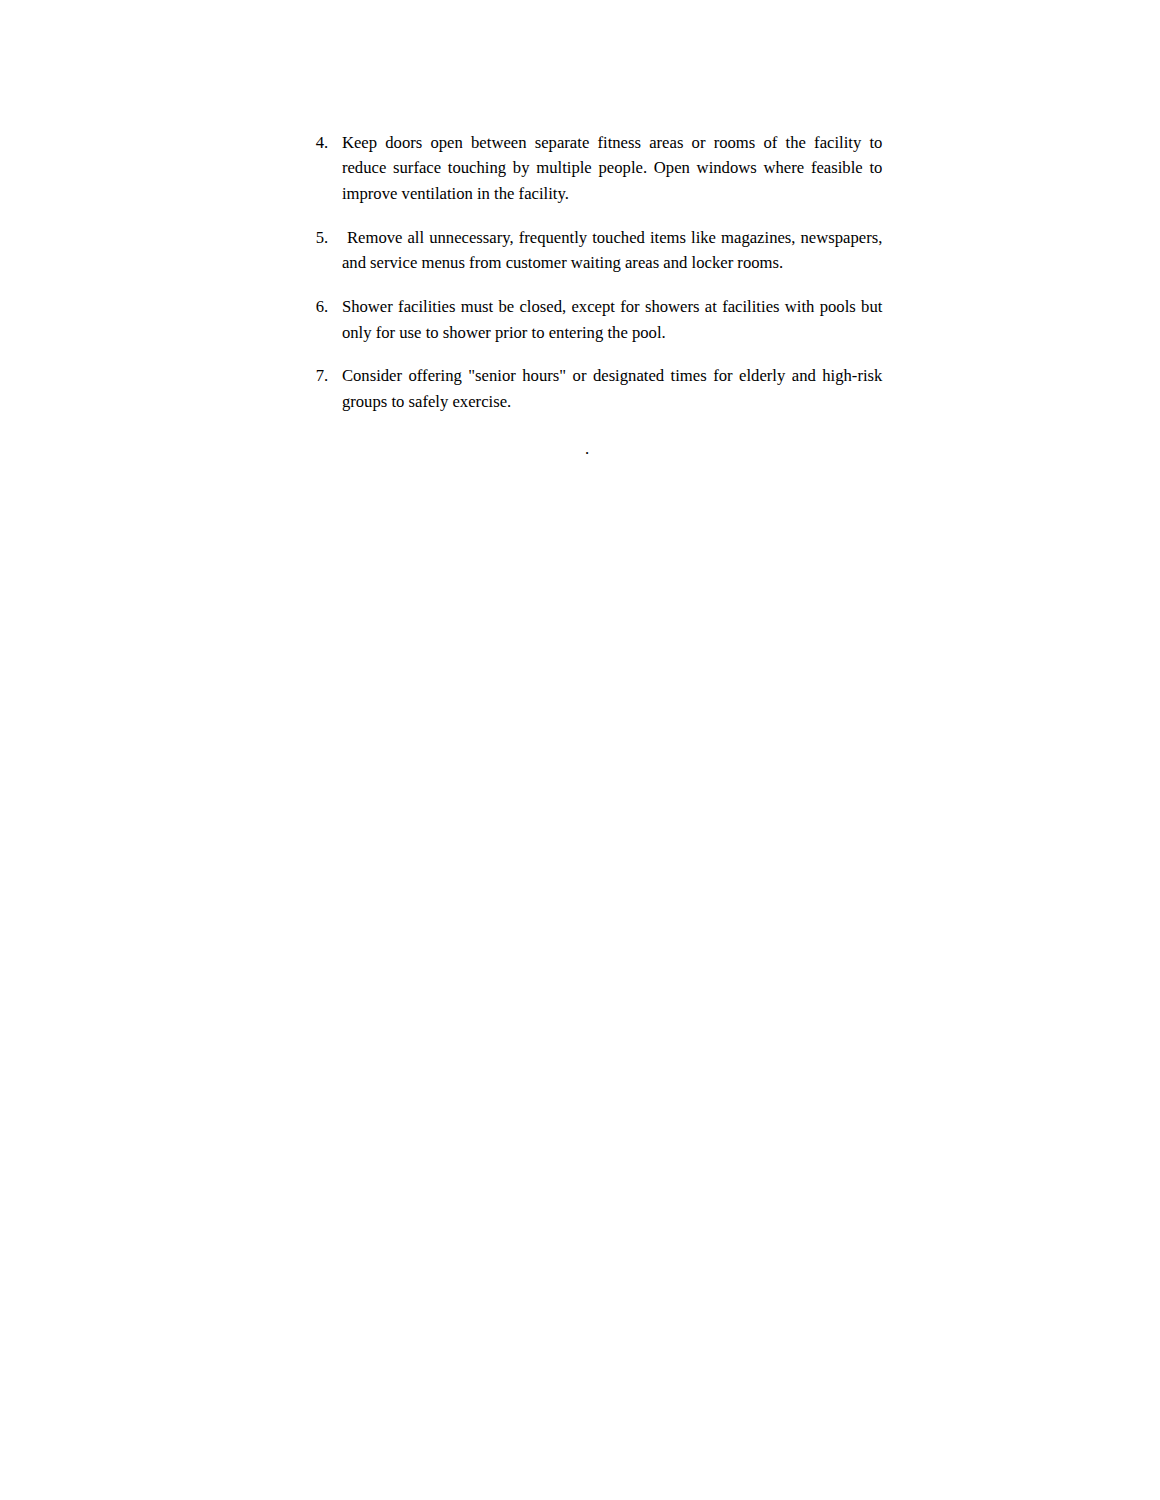Keep doors open between separate fitness areas or rooms of the facility to reduce surface touching by multiple people. Open windows where feasible to improve ventilation in the facility.
Remove all unnecessary, frequently touched items like magazines, newspapers, and service menus from customer waiting areas and locker rooms.
Shower facilities must be closed, except for showers at facilities with pools but only for use to shower prior to entering the pool.
Consider offering "senior hours" or designated times for elderly and high-risk groups to safely exercise.
.